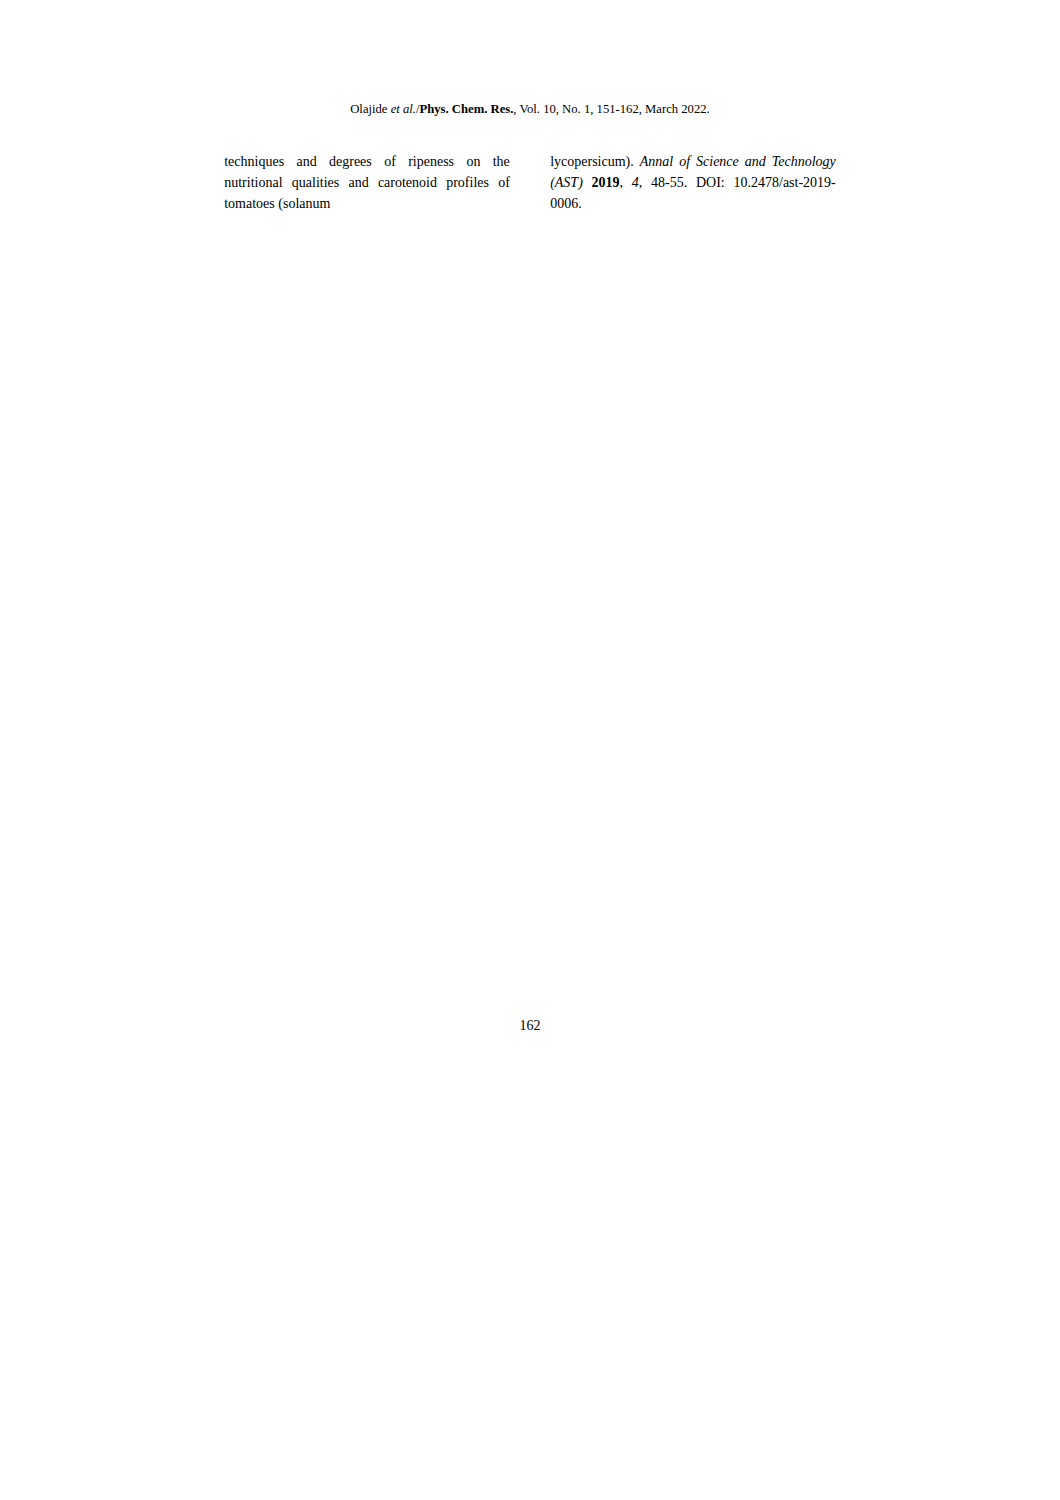Olajide et al./Phys. Chem. Res., Vol. 10, No. 1, 151-162, March 2022.
techniques and degrees of ripeness on the nutritional qualities and carotenoid profiles of tomatoes (solanum
lycopersicum). Annal of Science and Technology (AST) 2019, 4, 48-55. DOI: 10.2478/ast-2019-0006.
162